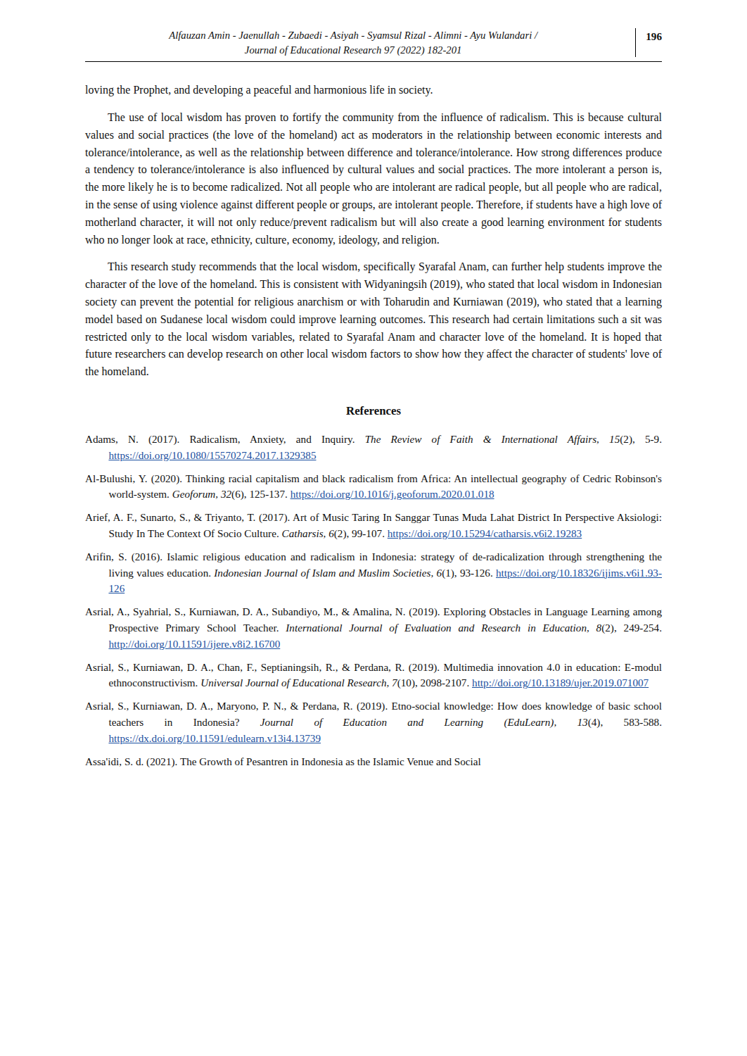Alfauzan Amin - Jaenullah - Zubaedi - Asiyah - Syamsul Rizal - Alimni - Ayu Wulandari /
Journal of Educational Research 97 (2022) 182-201
196
loving the Prophet, and developing a peaceful and harmonious life in society.
The use of local wisdom has proven to fortify the community from the influence of radicalism. This is because cultural values and social practices (the love of the homeland) act as moderators in the relationship between economic interests and tolerance/intolerance, as well as the relationship between difference and tolerance/intolerance. How strong differences produce a tendency to tolerance/intolerance is also influenced by cultural values and social practices. The more intolerant a person is, the more likely he is to become radicalized. Not all people who are intolerant are radical people, but all people who are radical, in the sense of using violence against different people or groups, are intolerant people. Therefore, if students have a high love of motherland character, it will not only reduce/prevent radicalism but will also create a good learning environment for students who no longer look at race, ethnicity, culture, economy, ideology, and religion.
This research study recommends that the local wisdom, specifically Syarafal Anam, can further help students improve the character of the love of the homeland. This is consistent with Widyaningsih (2019), who stated that local wisdom in Indonesian society can prevent the potential for religious anarchism or with Toharudin and Kurniawan (2019), who stated that a learning model based on Sudanese local wisdom could improve learning outcomes. This research had certain limitations such a sit was restricted only to the local wisdom variables, related to Syarafal Anam and character love of the homeland. It is hoped that future researchers can develop research on other local wisdom factors to show how they affect the character of students' love of the homeland.
References
Adams, N. (2017). Radicalism, Anxiety, and Inquiry. The Review of Faith & International Affairs, 15(2), 5-9. https://doi.org/10.1080/15570274.2017.1329385
Al-Bulushi, Y. (2020). Thinking racial capitalism and black radicalism from Africa: An intellectual geography of Cedric Robinson's world-system. Geoforum, 32(6), 125-137. https://doi.org/10.1016/j.geoforum.2020.01.018
Arief, A. F., Sunarto, S., & Triyanto, T. (2017). Art of Music Taring In Sanggar Tunas Muda Lahat District In Perspective Aksiologi: Study In The Context Of Socio Culture. Catharsis, 6(2), 99-107. https://doi.org/10.15294/catharsis.v6i2.19283
Arifin, S. (2016). Islamic religious education and radicalism in Indonesia: strategy of de-radicalization through strengthening the living values education. Indonesian Journal of Islam and Muslim Societies, 6(1), 93-126. https://doi.org/10.18326/ijims.v6i1.93-126
Asrial, A., Syahrial, S., Kurniawan, D. A., Subandiyo, M., & Amalina, N. (2019). Exploring Obstacles in Language Learning among Prospective Primary School Teacher. International Journal of Evaluation and Research in Education, 8(2), 249-254. http://doi.org/10.11591/ijere.v8i2.16700
Asrial, S., Kurniawan, D. A., Chan, F., Septianingsih, R., & Perdana, R. (2019). Multimedia innovation 4.0 in education: E-modul ethnoconstructivism. Universal Journal of Educational Research, 7(10), 2098-2107. http://doi.org/10.13189/ujer.2019.071007
Asrial, S., Kurniawan, D. A., Maryono, P. N., & Perdana, R. (2019). Etno-social knowledge: How does knowledge of basic school teachers in Indonesia? Journal of Education and Learning (EduLearn), 13(4), 583-588. https://dx.doi.org/10.11591/edulearn.v13i4.13739
Assa'idi, S. d. (2021). The Growth of Pesantren in Indonesia as the Islamic Venue and Social